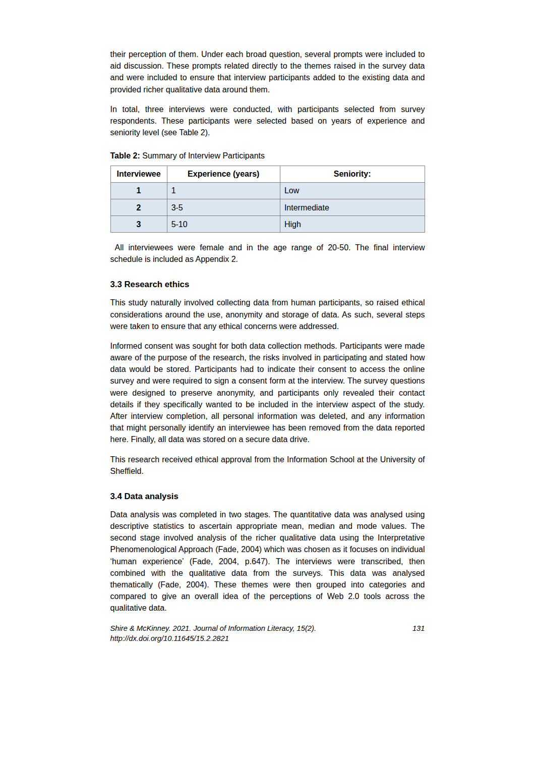their perception of them. Under each broad question, several prompts were included to aid discussion. These prompts related directly to the themes raised in the survey data and were included to ensure that interview participants added to the existing data and provided richer qualitative data around them.
In total, three interviews were conducted, with participants selected from survey respondents. These participants were selected based on years of experience and seniority level (see Table 2).
Table 2: Summary of Interview Participants
| Interviewee | Experience (years) | Seniority: |
| --- | --- | --- |
| 1 | 1 | Low |
| 2 | 3-5 | Intermediate |
| 3 | 5-10 | High |
All interviewees were female and in the age range of 20-50. The final interview schedule is included as Appendix 2.
3.3 Research ethics
This study naturally involved collecting data from human participants, so raised ethical considerations around the use, anonymity and storage of data. As such, several steps were taken to ensure that any ethical concerns were addressed.
Informed consent was sought for both data collection methods. Participants were made aware of the purpose of the research, the risks involved in participating and stated how data would be stored. Participants had to indicate their consent to access the online survey and were required to sign a consent form at the interview. The survey questions were designed to preserve anonymity, and participants only revealed their contact details if they specifically wanted to be included in the interview aspect of the study. After interview completion, all personal information was deleted, and any information that might personally identify an interviewee has been removed from the data reported here. Finally, all data was stored on a secure data drive.
This research received ethical approval from the Information School at the University of Sheffield.
3.4 Data analysis
Data analysis was completed in two stages. The quantitative data was analysed using descriptive statistics to ascertain appropriate mean, median and mode values. The second stage involved analysis of the richer qualitative data using the Interpretative Phenomenological Approach (Fade, 2004) which was chosen as it focuses on individual ‘human experience’ (Fade, 2004, p.647). The interviews were transcribed, then combined with the qualitative data from the surveys. This data was analysed thematically (Fade, 2004). These themes were then grouped into categories and compared to give an overall idea of the perceptions of Web 2.0 tools across the qualitative data.
Shire & McKinney. 2021. Journal of Information Literacy, 15(2).
131
http://dx.doi.org/10.11645/15.2.2821